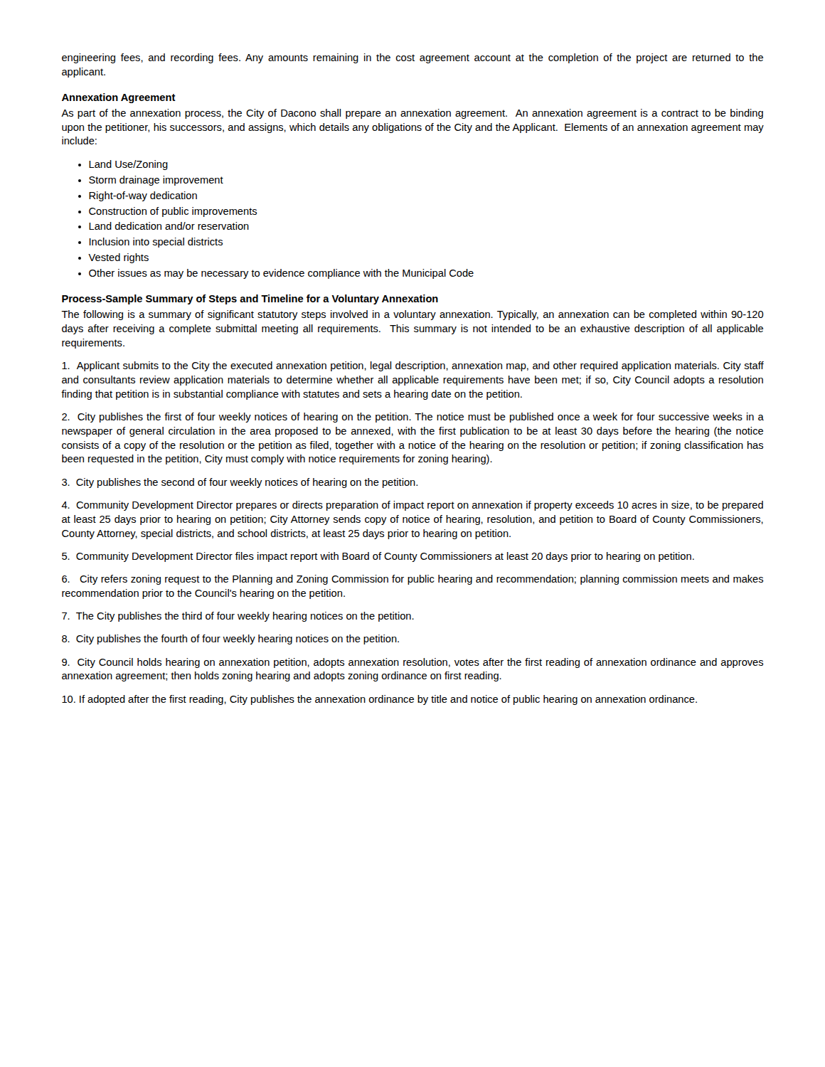engineering fees, and recording fees. Any amounts remaining in the cost agreement account at the completion of the project are returned to the applicant.
Annexation Agreement
As part of the annexation process, the City of Dacono shall prepare an annexation agreement. An annexation agreement is a contract to be binding upon the petitioner, his successors, and assigns, which details any obligations of the City and the Applicant. Elements of an annexation agreement may include:
Land Use/Zoning
Storm drainage improvement
Right-of-way dedication
Construction of public improvements
Land dedication and/or reservation
Inclusion into special districts
Vested rights
Other issues as may be necessary to evidence compliance with the Municipal Code
Process-Sample Summary of Steps and Timeline for a Voluntary Annexation
The following is a summary of significant statutory steps involved in a voluntary annexation. Typically, an annexation can be completed within 90-120 days after receiving a complete submittal meeting all requirements. This summary is not intended to be an exhaustive description of all applicable requirements.
1. Applicant submits to the City the executed annexation petition, legal description, annexation map, and other required application materials. City staff and consultants review application materials to determine whether all applicable requirements have been met; if so, City Council adopts a resolution finding that petition is in substantial compliance with statutes and sets a hearing date on the petition.
2. City publishes the first of four weekly notices of hearing on the petition. The notice must be published once a week for four successive weeks in a newspaper of general circulation in the area proposed to be annexed, with the first publication to be at least 30 days before the hearing (the notice consists of a copy of the resolution or the petition as filed, together with a notice of the hearing on the resolution or petition; if zoning classification has been requested in the petition, City must comply with notice requirements for zoning hearing).
3. City publishes the second of four weekly notices of hearing on the petition.
4. Community Development Director prepares or directs preparation of impact report on annexation if property exceeds 10 acres in size, to be prepared at least 25 days prior to hearing on petition; City Attorney sends copy of notice of hearing, resolution, and petition to Board of County Commissioners, County Attorney, special districts, and school districts, at least 25 days prior to hearing on petition.
5. Community Development Director files impact report with Board of County Commissioners at least 20 days prior to hearing on petition.
6. City refers zoning request to the Planning and Zoning Commission for public hearing and recommendation; planning commission meets and makes recommendation prior to the Council's hearing on the petition.
7. The City publishes the third of four weekly hearing notices on the petition.
8. City publishes the fourth of four weekly hearing notices on the petition.
9. City Council holds hearing on annexation petition, adopts annexation resolution, votes after the first reading of annexation ordinance and approves annexation agreement; then holds zoning hearing and adopts zoning ordinance on first reading.
10. If adopted after the first reading, City publishes the annexation ordinance by title and notice of public hearing on annexation ordinance.